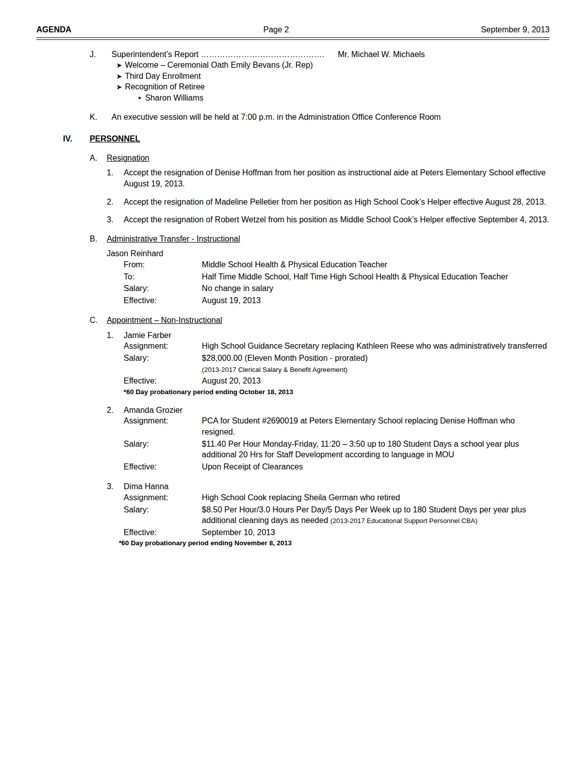AGENDA Page 2 September 9, 2013
J.
Superintendent’s Report ………………………………………. Mr. Michael W. Michaels
Welcome – Ceremonial Oath Emily Bevans (Jr. Rep)
Third Day Enrollment
Recognition of Retiree
Sharon Williams
K.
An executive session will be held at 7:00 p.m. in the Administration Office Conference Room
IV.
PERSONNEL
A.
Resignation
1.
Accept the resignation of Denise Hoffman from her position as instructional aide at Peters Elementary School effective August 19, 2013.
2.
Accept the resignation of Madeline Pelletier from her position as High School Cook’s Helper effective August 28, 2013.
3.
Accept the resignation of Robert Wetzel from his position as Middle School Cook’s Helper effective September 4, 2013.
B.
Administrative Transfer - Instructional
Jason Reinhard
| From: | Middle School Health & Physical Education Teacher |
| To: | Half Time Middle School, Half Time High School Health & Physical Education Teacher |
| Salary: | No change in salary |
| Effective: | August 19, 2013 |
C.
Appointment – Non-Instructional
1.
Jamie Farber
| Assignment: | High School Guidance Secretary replacing Kathleen Reese who was administratively transferred |
| Salary: | $28,000.00 (Eleven Month Position - prorated) (2013-2017 Clerical Salary & Benefit Agreement) |
| Effective: | August 20, 2013 |
*60 Day probationary period ending October 18, 2013
2.
Amanda Grozier
| Assignment: | PCA for Student #2690019 at Peters Elementary School replacing Denise Hoffman who resigned. |
| Salary: | $11.40 Per Hour Monday-Friday, 11:20 – 3:50 up to 180 Student Days a school year plus additional 20 Hrs for Staff Development according to language in MOU |
| Effective: | Upon Receipt of Clearances |
3.
Dima Hanna
| Assignment: | High School Cook replacing Sheila German who retired |
| Salary: | $8.50 Per Hour/3.0 Hours Per Day/5 Days Per Week up to 180 Student Days per year plus additional cleaning days as needed (2013-2017 Educational Support Personnel CBA) |
| Effective: | September 10, 2013 |
*60 Day probationary period ending November 8, 2013